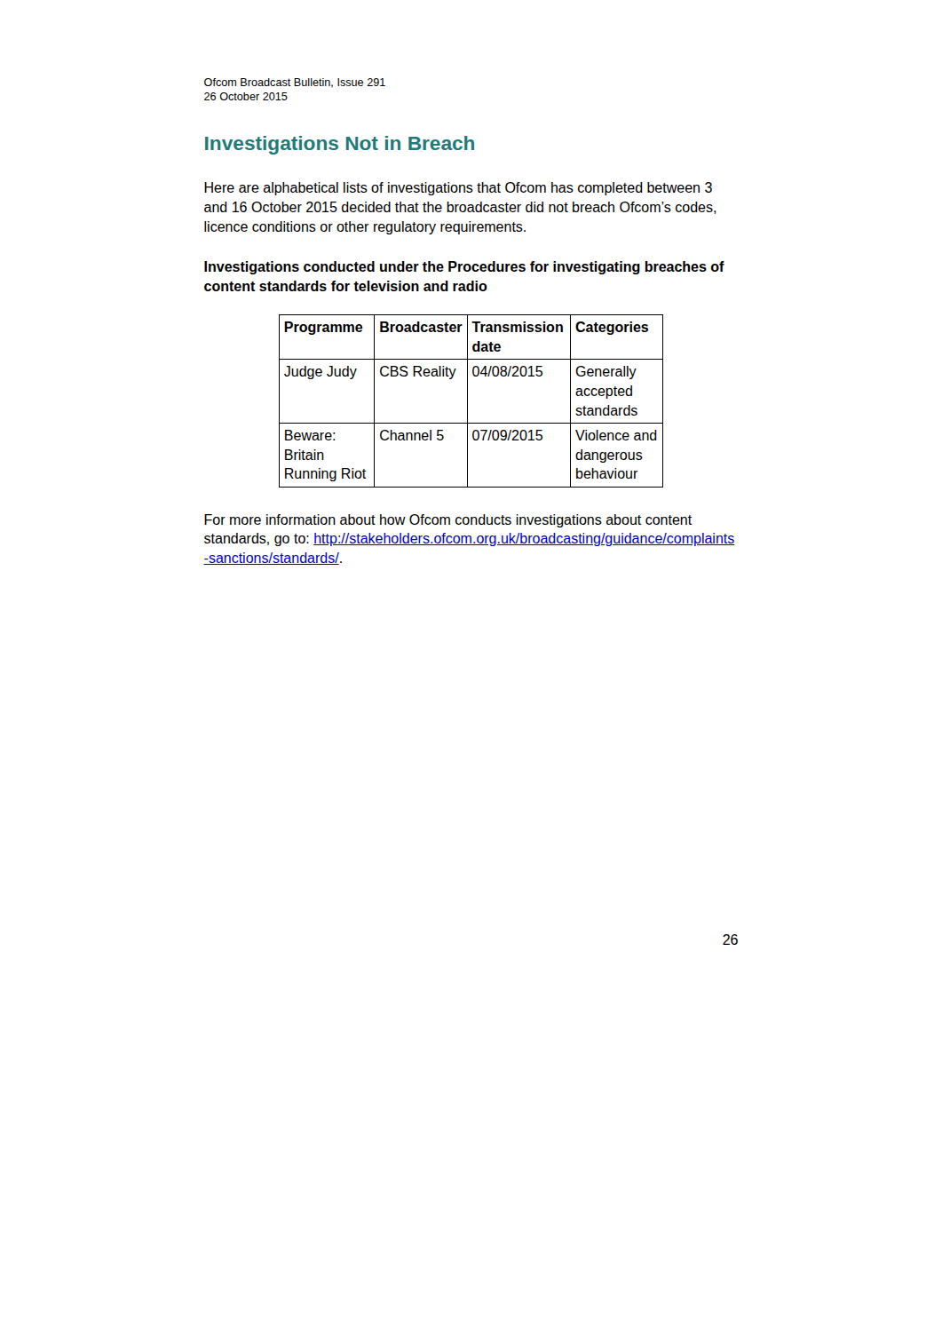Ofcom Broadcast Bulletin, Issue 291
26 October 2015
Investigations Not in Breach
Here are alphabetical lists of investigations that Ofcom has completed between 3 and 16 October 2015 decided that the broadcaster did not breach Ofcom’s codes, licence conditions or other regulatory requirements.
Investigations conducted under the Procedures for investigating breaches of content standards for television and radio
| Programme | Broadcaster | Transmission date | Categories |
| --- | --- | --- | --- |
| Judge Judy | CBS Reality | 04/08/2015 | Generally accepted standards |
| Beware: Britain Running Riot | Channel 5 | 07/09/2015 | Violence and dangerous behaviour |
For more information about how Ofcom conducts investigations about content standards, go to: http://stakeholders.ofcom.org.uk/broadcasting/guidance/complaints-sanctions/standards/.
26